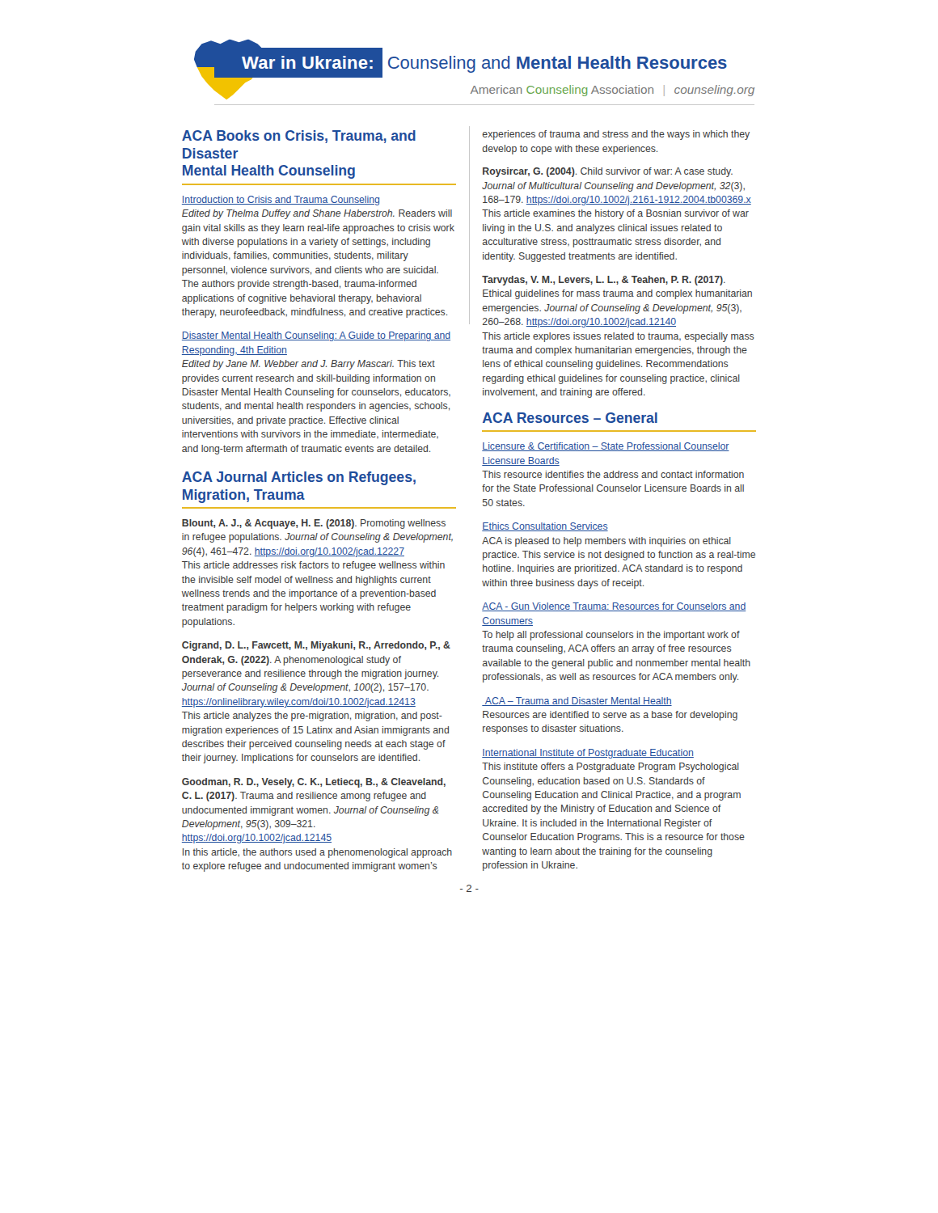War in Ukraine: Counseling and Mental Health Resources
American Counseling Association | counseling.org
ACA Books on Crisis, Trauma, and Disaster
Mental Health Counseling
Introduction to Crisis and Trauma Counseling
Edited by Thelma Duffey and Shane Haberstroh. Readers will gain vital skills as they learn real-life approaches to crisis work with diverse populations in a variety of settings, including individuals, families, communities, students, military personnel, violence survivors, and clients who are suicidal. The authors provide strength-based, trauma-informed applications of cognitive behavioral therapy, behavioral therapy, neurofeedback, mindfulness, and creative practices.
Disaster Mental Health Counseling: A Guide to Preparing and Responding, 4th Edition
Edited by Jane M. Webber and J. Barry Mascari. This text provides current research and skill-building information on Disaster Mental Health Counseling for counselors, educators, students, and mental health responders in agencies, schools, universities, and private practice. Effective clinical interventions with survivors in the immediate, intermediate, and long-term aftermath of traumatic events are detailed.
ACA Journal Articles on Refugees,
Migration, Trauma
Blount, A. J., & Acquaye, H. E. (2018). Promoting wellness in refugee populations. Journal of Counseling & Development, 96(4), 461–472. https://doi.org/10.1002/jcad.12227
This article addresses risk factors to refugee wellness within the invisible self model of wellness and highlights current wellness trends and the importance of a prevention-based treatment paradigm for helpers working with refugee populations.
Cigrand, D. L., Fawcett, M., Miyakuni, R., Arredondo, P., & Onderak, G. (2022). A phenomenological study of perseverance and resilience through the migration journey. Journal of Counseling & Development, 100(2), 157–170.
https://onlinelibrary.wiley.com/doi/10.1002/jcad.12413
This article analyzes the pre-migration, migration, and post-migration experiences of 15 Latinx and Asian immigrants and describes their perceived counseling needs at each stage of their journey. Implications for counselors are identified.
Goodman, R. D., Vesely, C. K., Letiecq, B., & Cleaveland, C. L. (2017). Trauma and resilience among refugee and undocumented immigrant women. Journal of Counseling & Development, 95(3), 309–321.
https://doi.org/10.1002/jcad.12145
In this article, the authors used a phenomenological approach to explore refugee and undocumented immigrant women’s
experiences of trauma and stress and the ways in which they develop to cope with these experiences.
Roysircar, G. (2004). Child survivor of war: A case study. Journal of Multicultural Counseling and Development, 32(3), 168–179. https://doi.org/10.1002/j.2161-1912.2004.tb00369.x
This article examines the history of a Bosnian survivor of war living in the U.S. and analyzes clinical issues related to acculturative stress, posttraumatic stress disorder, and identity. Suggested treatments are identified.
Tarvydas, V. M., Levers, L. L., & Teahen, P. R. (2017). Ethical guidelines for mass trauma and complex humanitarian emergencies. Journal of Counseling & Development, 95(3), 260–268. https://doi.org/10.1002/jcad.12140
This article explores issues related to trauma, especially mass trauma and complex humanitarian emergencies, through the lens of ethical counseling guidelines. Recommendations regarding ethical guidelines for counseling practice, clinical involvement, and training are offered.
ACA Resources – General
Licensure & Certification – State Professional Counselor Licensure Boards
This resource identifies the address and contact information for the State Professional Counselor Licensure Boards in all 50 states.
Ethics Consultation Services
ACA is pleased to help members with inquiries on ethical practice. This service is not designed to function as a real-time hotline. Inquiries are prioritized. ACA standard is to respond within three business days of receipt.
ACA - Gun Violence Trauma: Resources for Counselors and Consumers
To help all professional counselors in the important work of trauma counseling, ACA offers an array of free resources available to the general public and nonmember mental health professionals, as well as resources for ACA members only.
ACA – Trauma and Disaster Mental Health
Resources are identified to serve as a base for developing responses to disaster situations.
International Institute of Postgraduate Education
This institute offers a Postgraduate Program Psychological Counseling, education based on U.S. Standards of Counseling Education and Clinical Practice, and a program accredited by the Ministry of Education and Science of Ukraine. It is included in the International Register of Counselor Education Programs. This is a resource for those wanting to learn about the training for the counseling profession in Ukraine.
- 2 -